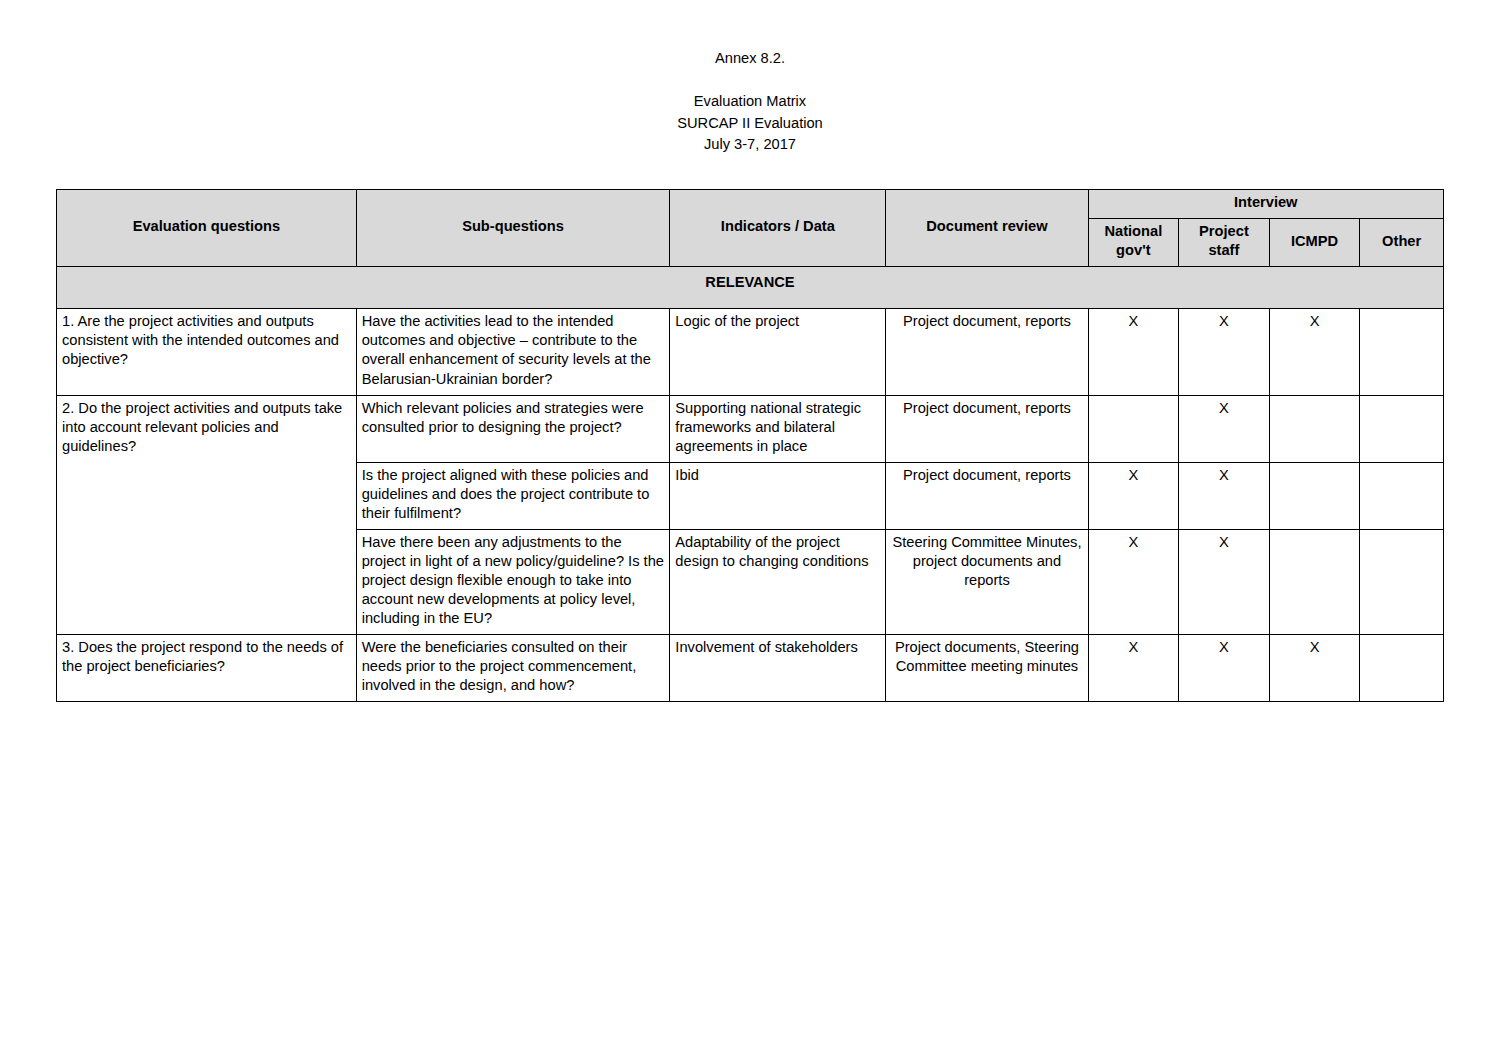Annex 8.2.
Evaluation Matrix
SURCAP II Evaluation
July 3-7, 2017
| Evaluation questions | Sub-questions | Indicators / Data | Document review | Interview |
| --- | --- | --- | --- | --- |
| National gov't | Project staff | ICMPD | Other |
| RELEVANCE |
| 1. Are the project activities and outputs consistent with the intended outcomes and objective? | Have the activities lead to the intended outcomes and objective – contribute to the overall enhancement of security levels at the Belarusian-Ukrainian border? | Logic of the project | Project document, reports | X | X | X | |
| 2. Do the project activities and outputs take into account relevant policies and guidelines? | Which relevant policies and strategies were consulted prior to designing the project? | Supporting national strategic frameworks and bilateral agreements in place | Project document, reports | | X | | |
| Is the project aligned with these policies and guidelines and does the project contribute to their fulfilment? | Ibid | Project document, reports | X | X | | |
| Have there been any adjustments to the project in light of a new policy/guideline? Is the project design flexible enough to take into account new developments at policy level, including in the EU? | Adaptability of the project design to changing conditions | Steering Committee Minutes, project documents and reports | X | X | | |
| 3. Does the project respond to the needs of the project beneficiaries? | Were the beneficiaries consulted on their needs prior to the project commencement, involved in the design, and how? | Involvement of stakeholders | Project documents, Steering Committee meeting minutes | X | X | X | |